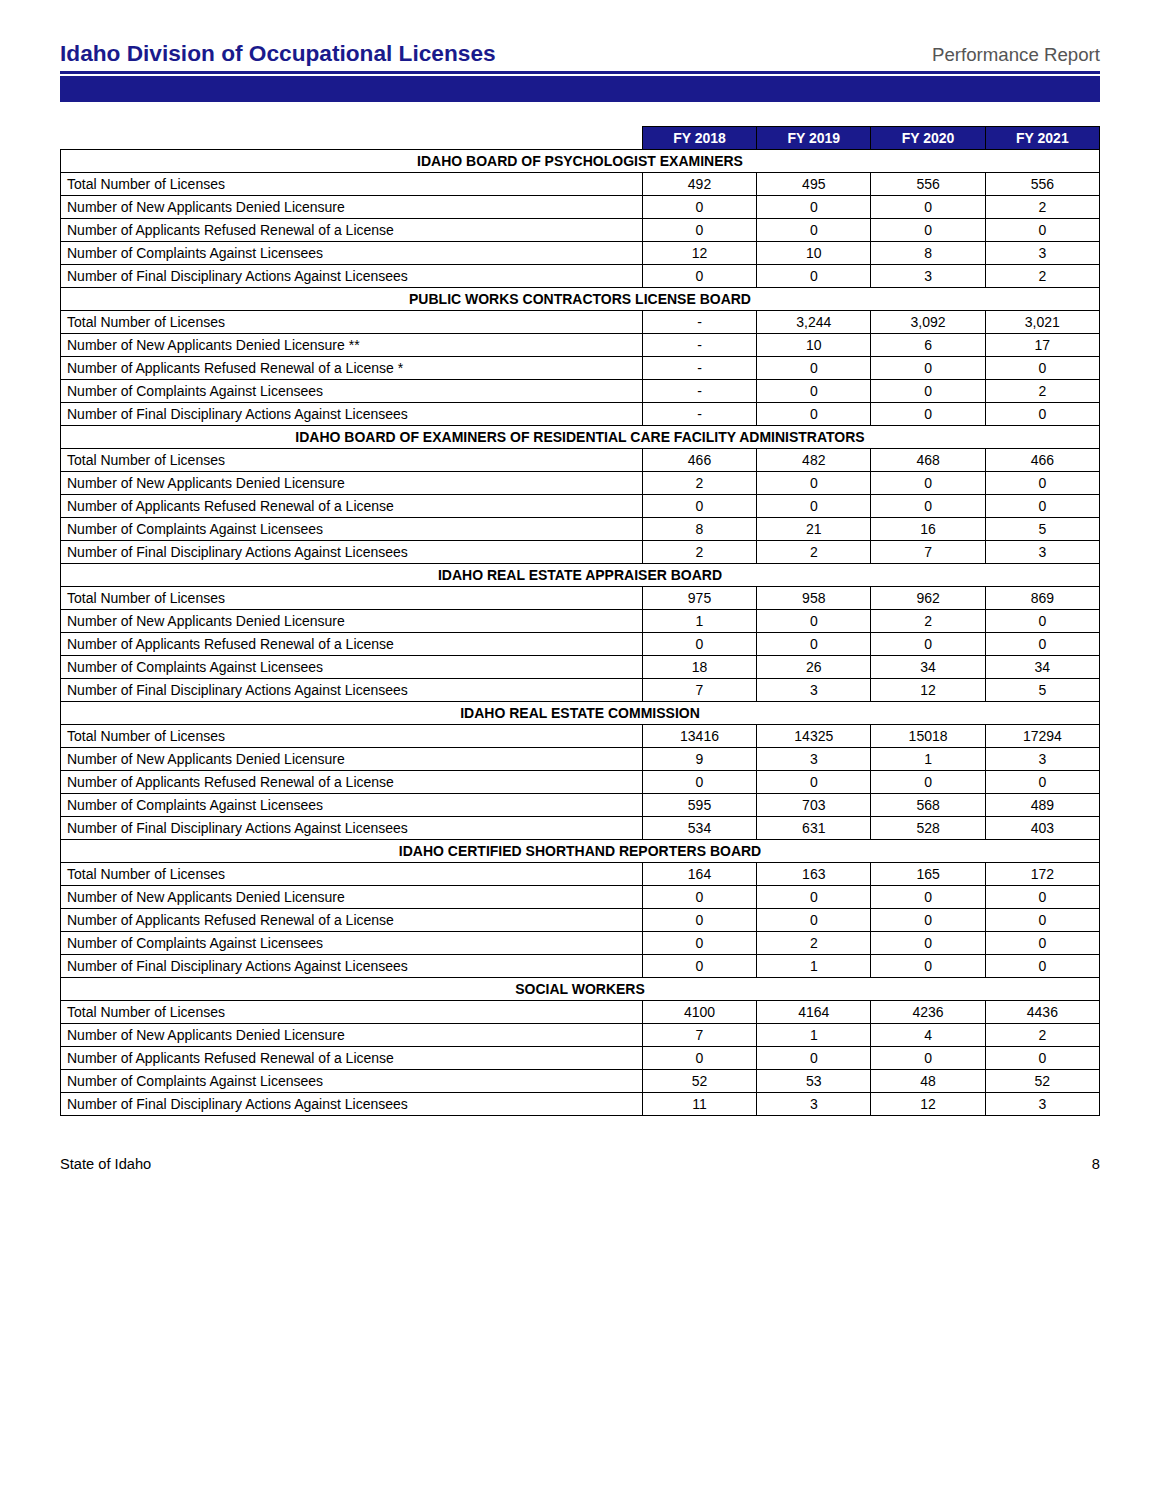Idaho Division of Occupational Licenses
Performance Report
| | FY 2018 | FY 2019 | FY 2020 | FY 2021 |
| --- | --- | --- | --- | --- |
| IDAHO BOARD OF PSYCHOLOGIST EXAMINERS |
| Total Number of Licenses | 492 | 495 | 556 | 556 |
| Number of New Applicants Denied Licensure | 0 | 0 | 0 | 2 |
| Number of Applicants Refused Renewal of a License | 0 | 0 | 0 | 0 |
| Number of Complaints Against Licensees | 12 | 10 | 8 | 3 |
| Number of Final Disciplinary Actions Against Licensees | 0 | 0 | 3 | 2 |
| PUBLIC WORKS CONTRACTORS LICENSE BOARD |
| Total Number of Licenses | - | 3,244 | 3,092 | 3,021 |
| Number of New Applicants Denied Licensure ** | - | 10 | 6 | 17 |
| Number of Applicants Refused Renewal of a License * | - | 0 | 0 | 0 |
| Number of Complaints Against Licensees | - | 0 | 0 | 2 |
| Number of Final Disciplinary Actions Against Licensees | - | 0 | 0 | 0 |
| IDAHO BOARD OF EXAMINERS OF RESIDENTIAL CARE FACILITY ADMINISTRATORS |
| Total Number of Licenses | 466 | 482 | 468 | 466 |
| Number of New Applicants Denied Licensure | 2 | 0 | 0 | 0 |
| Number of Applicants Refused Renewal of a License | 0 | 0 | 0 | 0 |
| Number of Complaints Against Licensees | 8 | 21 | 16 | 5 |
| Number of Final Disciplinary Actions Against Licensees | 2 | 2 | 7 | 3 |
| IDAHO REAL ESTATE APPRAISER BOARD |
| Total Number of Licenses | 975 | 958 | 962 | 869 |
| Number of New Applicants Denied Licensure | 1 | 0 | 2 | 0 |
| Number of Applicants Refused Renewal of a License | 0 | 0 | 0 | 0 |
| Number of Complaints Against Licensees | 18 | 26 | 34 | 34 |
| Number of Final Disciplinary Actions Against Licensees | 7 | 3 | 12 | 5 |
| IDAHO REAL ESTATE COMMISSION |
| Total Number of Licenses | 13416 | 14325 | 15018 | 17294 |
| Number of New Applicants Denied Licensure | 9 | 3 | 1 | 3 |
| Number of Applicants Refused Renewal of a License | 0 | 0 | 0 | 0 |
| Number of Complaints Against Licensees | 595 | 703 | 568 | 489 |
| Number of Final Disciplinary Actions Against Licensees | 534 | 631 | 528 | 403 |
| IDAHO CERTIFIED SHORTHAND REPORTERS BOARD |
| Total Number of Licenses | 164 | 163 | 165 | 172 |
| Number of New Applicants Denied Licensure | 0 | 0 | 0 | 0 |
| Number of Applicants Refused Renewal of a License | 0 | 0 | 0 | 0 |
| Number of Complaints Against Licensees | 0 | 2 | 0 | 0 |
| Number of Final Disciplinary Actions Against Licensees | 0 | 1 | 0 | 0 |
| SOCIAL WORKERS |
| Total Number of Licenses | 4100 | 4164 | 4236 | 4436 |
| Number of New Applicants Denied Licensure | 7 | 1 | 4 | 2 |
| Number of Applicants Refused Renewal of a License | 0 | 0 | 0 | 0 |
| Number of Complaints Against Licensees | 52 | 53 | 48 | 52 |
| Number of Final Disciplinary Actions Against Licensees | 11 | 3 | 12 | 3 |
State of Idaho
8